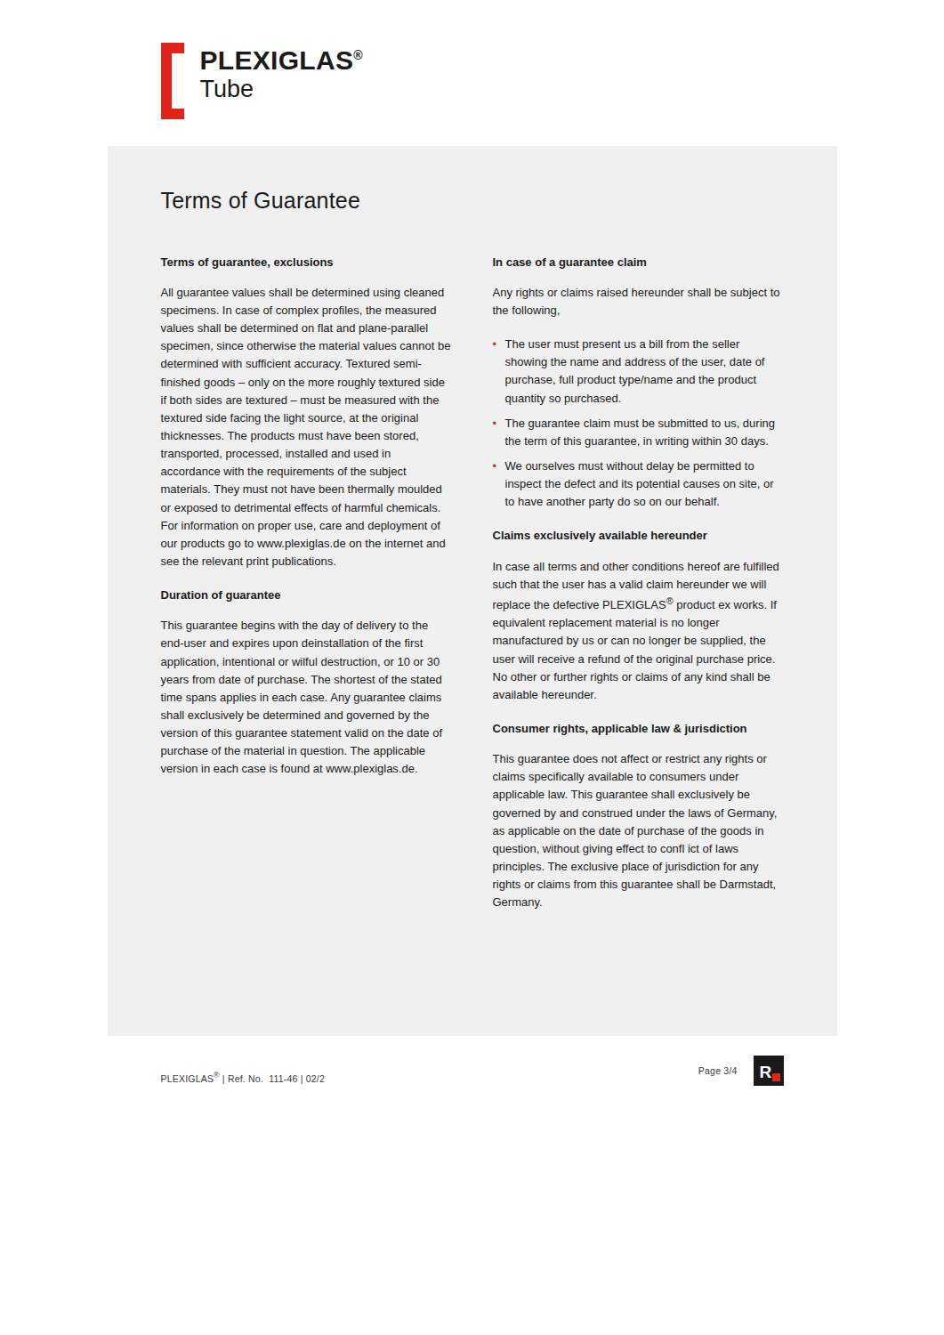PLEXIGLAS®
Tube
Terms of Guarantee
Terms of guarantee, exclusions
All guarantee values shall be determined using cleaned specimens. In case of complex profiles, the measured values shall be determined on flat and plane-parallel specimen, since otherwise the material values cannot be determined with sufficient accuracy. Textured semi-finished goods – only on the more roughly textured side if both sides are textured – must be measured with the textured side facing the light source, at the original thicknesses. The products must have been stored, transported, processed, installed and used in accordance with the requirements of the subject materials. They must not have been thermally moulded or exposed to detrimental effects of harmful chemicals. For information on proper use, care and deployment of our products go to www.plexiglas.de on the internet and see the relevant print publications.
Duration of guarantee
This guarantee begins with the day of delivery to the end-user and expires upon deinstallation of the first application, intentional or wilful destruction, or 10 or 30 years from date of purchase. The shortest of the stated time spans applies in each case. Any guarantee claims shall exclusively be determined and governed by the version of this guarantee statement valid on the date of purchase of the material in question. The applicable version in each case is found at www.plexiglas.de.
In case of a guarantee claim
Any rights or claims raised hereunder shall be subject to the following,
The user must present us a bill from the seller showing the name and address of the user, date of purchase, full product type/name and the product quantity so purchased.
The guarantee claim must be submitted to us, during the term of this guarantee, in writing within 30 days.
We ourselves must without delay be permitted to inspect the defect and its potential causes on site, or to have another party do so on our behalf.
Claims exclusively available hereunder
In case all terms and other conditions hereof are fulfilled such that the user has a valid claim hereunder we will replace the defective PLEXIGLAS® product ex works. If equivalent replacement material is no longer manufactured by us or can no longer be supplied, the user will receive a refund of the original purchase price. No other or further rights or claims of any kind shall be available hereunder.
Consumer rights, applicable law & jurisdiction
This guarantee does not affect or restrict any rights or claims specifically available to consumers under applicable law. This guarantee shall exclusively be governed by and construed under the laws of Germany, as applicable on the date of purchase of the goods in question, without giving effect to confl ict of laws principles. The exclusive place of jurisdiction for any rights or claims from this guarantee shall be Darmstadt, Germany.
PLEXIGLAS® | Ref. No. 111-46 | 02/2
Page 3/4
R